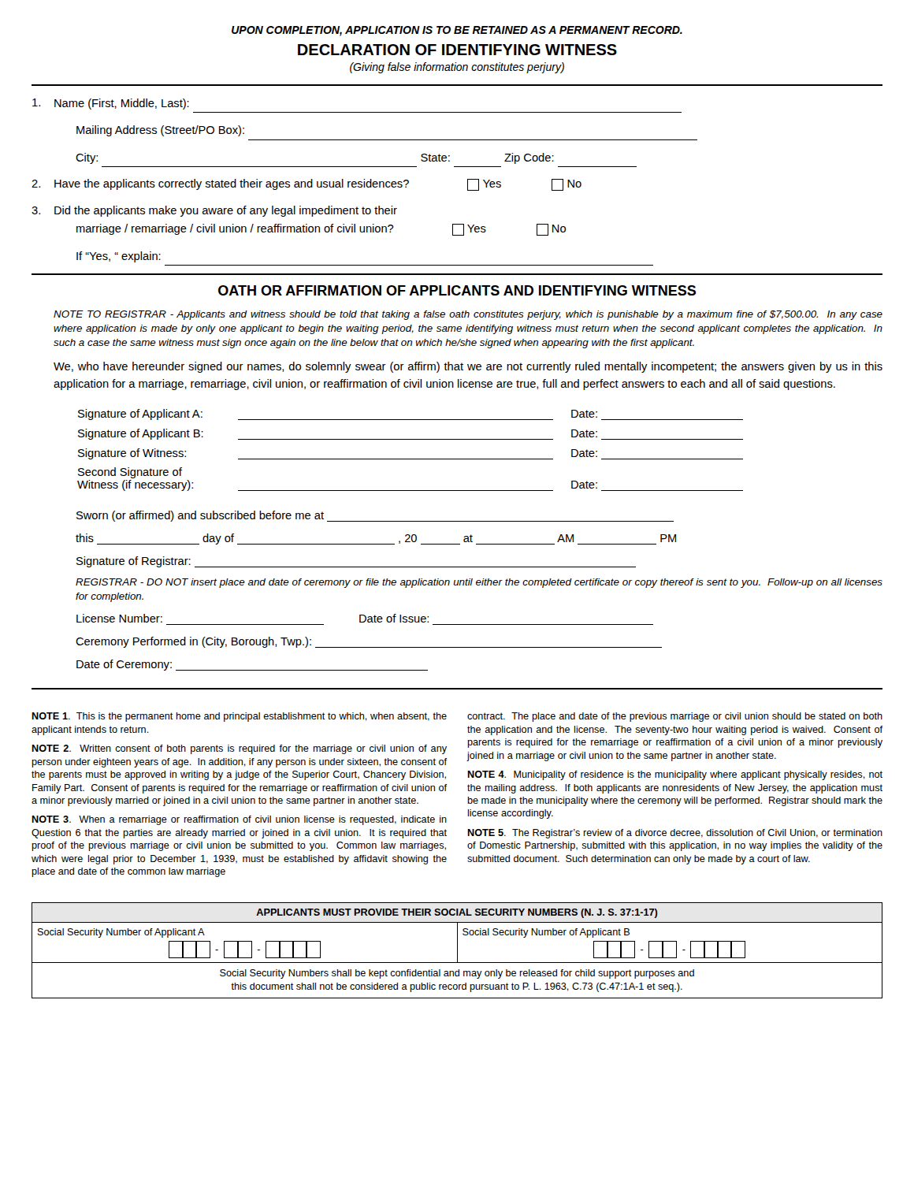UPON COMPLETION, APPLICATION IS TO BE RETAINED AS A PERMANENT RECORD.
DECLARATION OF IDENTIFYING WITNESS
(Giving false information constitutes perjury)
1. Name (First, Middle, Last):
Mailing Address (Street/PO Box):
City: State: Zip Code:
2. Have the applicants correctly stated their ages and usual residences? Yes No
3. Did the applicants make you aware of any legal impediment to their
marriage / remarriage / civil union / reaffirmation of civil union? Yes No
If “Yes, “ explain:
OATH OR AFFIRMATION OF APPLICANTS AND IDENTIFYING WITNESS
NOTE TO REGISTRAR - Applicants and witness should be told that taking a false oath constitutes perjury, which is punishable by a maximum fine of $7,500.00. In any case where application is made by only one applicant to begin the waiting period, the same identifying witness must return when the second applicant completes the application. In such a case the same witness must sign once again on the line below that on which he/she signed when appearing with the first applicant.
We, who have hereunder signed our names, do solemnly swear (or affirm) that we are not currently ruled mentally incompetent; the answers given by us in this application for a marriage, remarriage, civil union, or reaffirmation of civil union license are true, full and perfect answers to each and all of said questions.
| Signature of Applicant A: | | Date: | |
| Signature of Applicant B: | | Date: | |
| Signature of Witness: | | Date: | |
| Second Signature of Witness (if necessary): | | Date: | |
Sworn (or affirmed) and subscribed before me at
this day of , 20 at AM PM
Signature of Registrar:
REGISTRAR - DO NOT insert place and date of ceremony or file the application until either the completed certificate or copy thereof is sent to you. Follow-up on all licenses for completion.
License Number: Date of Issue:
Ceremony Performed in (City, Borough, Twp.):
Date of Ceremony:
NOTE 1. This is the permanent home and principal establishment to which, when absent, the applicant intends to return.
NOTE 2. Written consent of both parents is required for the marriage or civil union of any person under eighteen years of age. In addition, if any person is under sixteen, the consent of the parents must be approved in writing by a judge of the Superior Court, Chancery Division, Family Part. Consent of parents is required for the remarriage or reaffirmation of civil union of a minor previously married or joined in a civil union to the same partner in another state.
NOTE 3. When a remarriage or reaffirmation of civil union license is requested, indicate in Question 6 that the parties are already married or joined in a civil union. It is required that proof of the previous marriage or civil union be submitted to you. Common law marriages, which were legal prior to December 1, 1939, must be established by affidavit showing the place and date of the common law marriage
contract. The place and date of the previous marriage or civil union should be stated on both the application and the license. The seventy-two hour waiting period is waived. Consent of parents is required for the remarriage or reaffirmation of a civil union of a minor previously joined in a marriage or civil union to the same partner in another state.
NOTE 4. Municipality of residence is the municipality where applicant physically resides, not the mailing address. If both applicants are nonresidents of New Jersey, the application must be made in the municipality where the ceremony will be performed. Registrar should mark the license accordingly.
NOTE 5. The Registrar’s review of a divorce decree, dissolution of Civil Union, or termination of Domestic Partnership, submitted with this application, in no way implies the validity of the submitted document. Such determination can only be made by a court of law.
| APPLICANTS MUST PROVIDE THEIR SOCIAL SECURITY NUMBERS (N. J. S. 37:1-17) |
| --- |
| Social Security Number of Applicant A - - | Social Security Number of Applicant B - - |
| Social Security Numbers shall be kept confidential and may only be released for child support purposes and this document shall not be considered a public record pursuant to P. L. 1963, C.73 (C.47:1A-1 et seq.). |